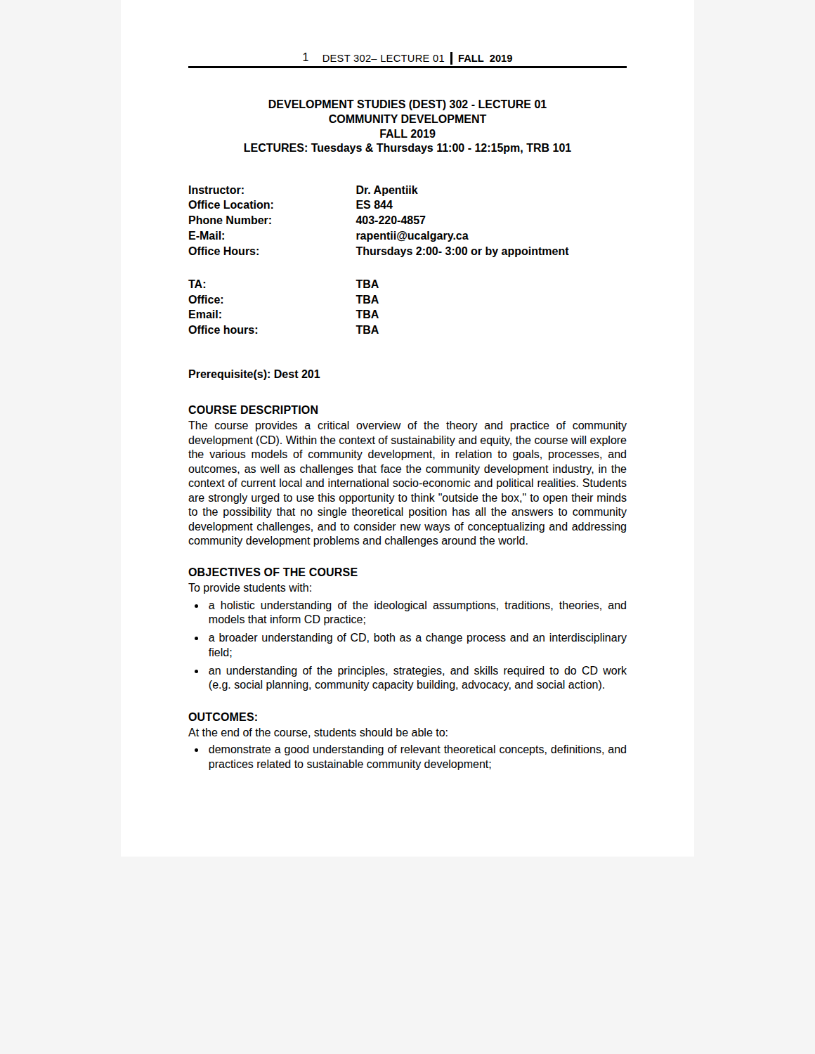1
DEST 302– LECTURE 01
FALL 2019
DEVELOPMENT STUDIES (DEST) 302 - LECTURE 01
COMMUNITY DEVELOPMENT
FALL 2019
LECTURES: Tuesdays & Thursdays 11:00 - 12:15pm, TRB 101
| Instructor: | Dr. Apentiik |
| Office Location: | ES 844 |
| Phone Number: | 403-220-4857 |
| E-Mail: | rapentii@ucalgary.ca |
| Office Hours: | Thursdays 2:00- 3:00 or by appointment |
| TA: | TBA |
| Office: | TBA |
| Email: | TBA |
| Office hours: | TBA |
Prerequisite(s): Dest 201
Course Description
The course provides a critical overview of the theory and practice of community development (CD). Within the context of sustainability and equity, the course will explore the various models of community development, in relation to goals, processes, and outcomes, as well as challenges that face the community development industry, in the context of current local and international socio-economic and political realities. Students are strongly urged to use this opportunity to think "outside the box," to open their minds to the possibility that no single theoretical position has all the answers to community development challenges, and to consider new ways of conceptualizing and addressing community development problems and challenges around the world.
Objectives of the Course
To provide students with:
a holistic understanding of the ideological assumptions, traditions, theories, and models that inform CD practice;
a broader understanding of CD, both as a change process and an interdisciplinary field;
an understanding of the principles, strategies, and skills required to do CD work (e.g. social planning, community capacity building, advocacy, and social action).
Outcomes:
At the end of the course, students should be able to:
demonstrate a good understanding of relevant theoretical concepts, definitions, and practices related to sustainable community development;